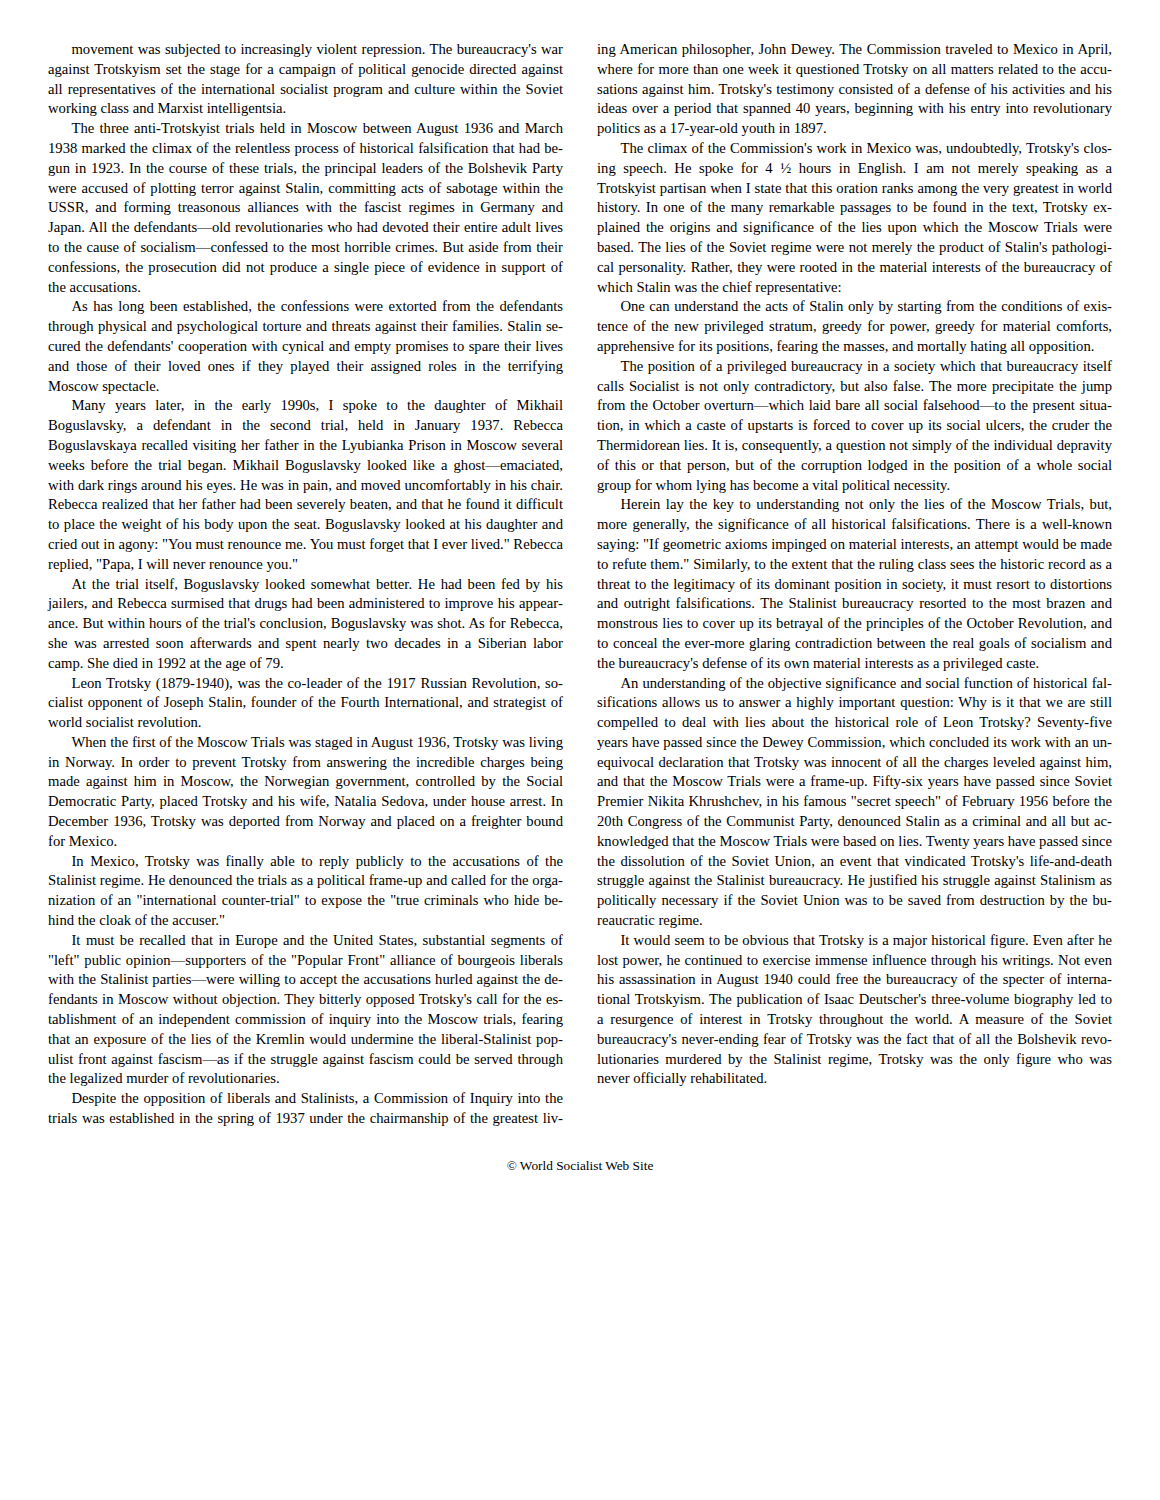movement was subjected to increasingly violent repression. The bureaucracy's war against Trotskyism set the stage for a campaign of political genocide directed against all representatives of the international socialist program and culture within the Soviet working class and Marxist intelligentsia.
The three anti-Trotskyist trials held in Moscow between August 1936 and March 1938 marked the climax of the relentless process of historical falsification that had begun in 1923. In the course of these trials, the principal leaders of the Bolshevik Party were accused of plotting terror against Stalin, committing acts of sabotage within the USSR, and forming treasonous alliances with the fascist regimes in Germany and Japan. All the defendants—old revolutionaries who had devoted their entire adult lives to the cause of socialism—confessed to the most horrible crimes. But aside from their confessions, the prosecution did not produce a single piece of evidence in support of the accusations.
As has long been established, the confessions were extorted from the defendants through physical and psychological torture and threats against their families. Stalin secured the defendants' cooperation with cynical and empty promises to spare their lives and those of their loved ones if they played their assigned roles in the terrifying Moscow spectacle.
Many years later, in the early 1990s, I spoke to the daughter of Mikhail Boguslavsky, a defendant in the second trial, held in January 1937. Rebecca Boguslavskaya recalled visiting her father in the Lyubianka Prison in Moscow several weeks before the trial began. Mikhail Boguslavsky looked like a ghost—emaciated, with dark rings around his eyes. He was in pain, and moved uncomfortably in his chair. Rebecca realized that her father had been severely beaten, and that he found it difficult to place the weight of his body upon the seat. Boguslavsky looked at his daughter and cried out in agony: "You must renounce me. You must forget that I ever lived." Rebecca replied, "Papa, I will never renounce you."
At the trial itself, Boguslavsky looked somewhat better. He had been fed by his jailers, and Rebecca surmised that drugs had been administered to improve his appearance. But within hours of the trial's conclusion, Boguslavsky was shot. As for Rebecca, she was arrested soon afterwards and spent nearly two decades in a Siberian labor camp. She died in 1992 at the age of 79.
Leon Trotsky (1879-1940), was the co-leader of the 1917 Russian Revolution, socialist opponent of Joseph Stalin, founder of the Fourth International, and strategist of world socialist revolution.
When the first of the Moscow Trials was staged in August 1936, Trotsky was living in Norway. In order to prevent Trotsky from answering the incredible charges being made against him in Moscow, the Norwegian government, controlled by the Social Democratic Party, placed Trotsky and his wife, Natalia Sedova, under house arrest. In December 1936, Trotsky was deported from Norway and placed on a freighter bound for Mexico.
In Mexico, Trotsky was finally able to reply publicly to the accusations of the Stalinist regime. He denounced the trials as a political frame-up and called for the organization of an "international counter-trial" to expose the "true criminals who hide behind the cloak of the accuser."
It must be recalled that in Europe and the United States, substantial segments of "left" public opinion—supporters of the "Popular Front" alliance of bourgeois liberals with the Stalinist parties—were willing to accept the accusations hurled against the defendants in Moscow without objection. They bitterly opposed Trotsky's call for the establishment of an independent commission of inquiry into the Moscow trials, fearing that an exposure of the lies of the Kremlin would undermine the liberal-Stalinist populist front against fascism—as if the struggle against fascism could be served through the legalized murder of revolutionaries.
Despite the opposition of liberals and Stalinists, a Commission of Inquiry into the trials was established in the spring of 1937 under the chairmanship of the greatest living American philosopher, John Dewey. The Commission traveled to Mexico in April, where for more than one week it questioned Trotsky on all matters related to the accusations against him. Trotsky's testimony consisted of a defense of his activities and his ideas over a period that spanned 40 years, beginning with his entry into revolutionary politics as a 17-year-old youth in 1897.
The climax of the Commission's work in Mexico was, undoubtedly, Trotsky's closing speech. He spoke for 4 ½ hours in English. I am not merely speaking as a Trotskyist partisan when I state that this oration ranks among the very greatest in world history. In one of the many remarkable passages to be found in the text, Trotsky explained the origins and significance of the lies upon which the Moscow Trials were based. The lies of the Soviet regime were not merely the product of Stalin's pathological personality. Rather, they were rooted in the material interests of the bureaucracy of which Stalin was the chief representative:
One can understand the acts of Stalin only by starting from the conditions of existence of the new privileged stratum, greedy for power, greedy for material comforts, apprehensive for its positions, fearing the masses, and mortally hating all opposition.
The position of a privileged bureaucracy in a society which that bureaucracy itself calls Socialist is not only contradictory, but also false. The more precipitate the jump from the October overturn—which laid bare all social falsehood—to the present situation, in which a caste of upstarts is forced to cover up its social ulcers, the cruder the Thermidorean lies. It is, consequently, a question not simply of the individual depravity of this or that person, but of the corruption lodged in the position of a whole social group for whom lying has become a vital political necessity.
Herein lay the key to understanding not only the lies of the Moscow Trials, but, more generally, the significance of all historical falsifications. There is a well-known saying: "If geometric axioms impinged on material interests, an attempt would be made to refute them." Similarly, to the extent that the ruling class sees the historic record as a threat to the legitimacy of its dominant position in society, it must resort to distortions and outright falsifications. The Stalinist bureaucracy resorted to the most brazen and monstrous lies to cover up its betrayal of the principles of the October Revolution, and to conceal the ever-more glaring contradiction between the real goals of socialism and the bureaucracy's defense of its own material interests as a privileged caste.
An understanding of the objective significance and social function of historical falsifications allows us to answer a highly important question: Why is it that we are still compelled to deal with lies about the historical role of Leon Trotsky? Seventy-five years have passed since the Dewey Commission, which concluded its work with an unequivocal declaration that Trotsky was innocent of all the charges leveled against him, and that the Moscow Trials were a frame-up. Fifty-six years have passed since Soviet Premier Nikita Khrushchev, in his famous "secret speech" of February 1956 before the 20th Congress of the Communist Party, denounced Stalin as a criminal and all but acknowledged that the Moscow Trials were based on lies. Twenty years have passed since the dissolution of the Soviet Union, an event that vindicated Trotsky's life-and-death struggle against the Stalinist bureaucracy. He justified his struggle against Stalinism as politically necessary if the Soviet Union was to be saved from destruction by the bureaucratic regime.
It would seem to be obvious that Trotsky is a major historical figure. Even after he lost power, he continued to exercise immense influence through his writings. Not even his assassination in August 1940 could free the bureaucracy of the specter of international Trotskyism. The publication of Isaac Deutscher's three-volume biography led to a resurgence of interest in Trotsky throughout the world. A measure of the Soviet bureaucracy's never-ending fear of Trotsky was the fact that of all the Bolshevik revolutionaries murdered by the Stalinist regime, Trotsky was the only figure who was never officially rehabilitated.
© World Socialist Web Site